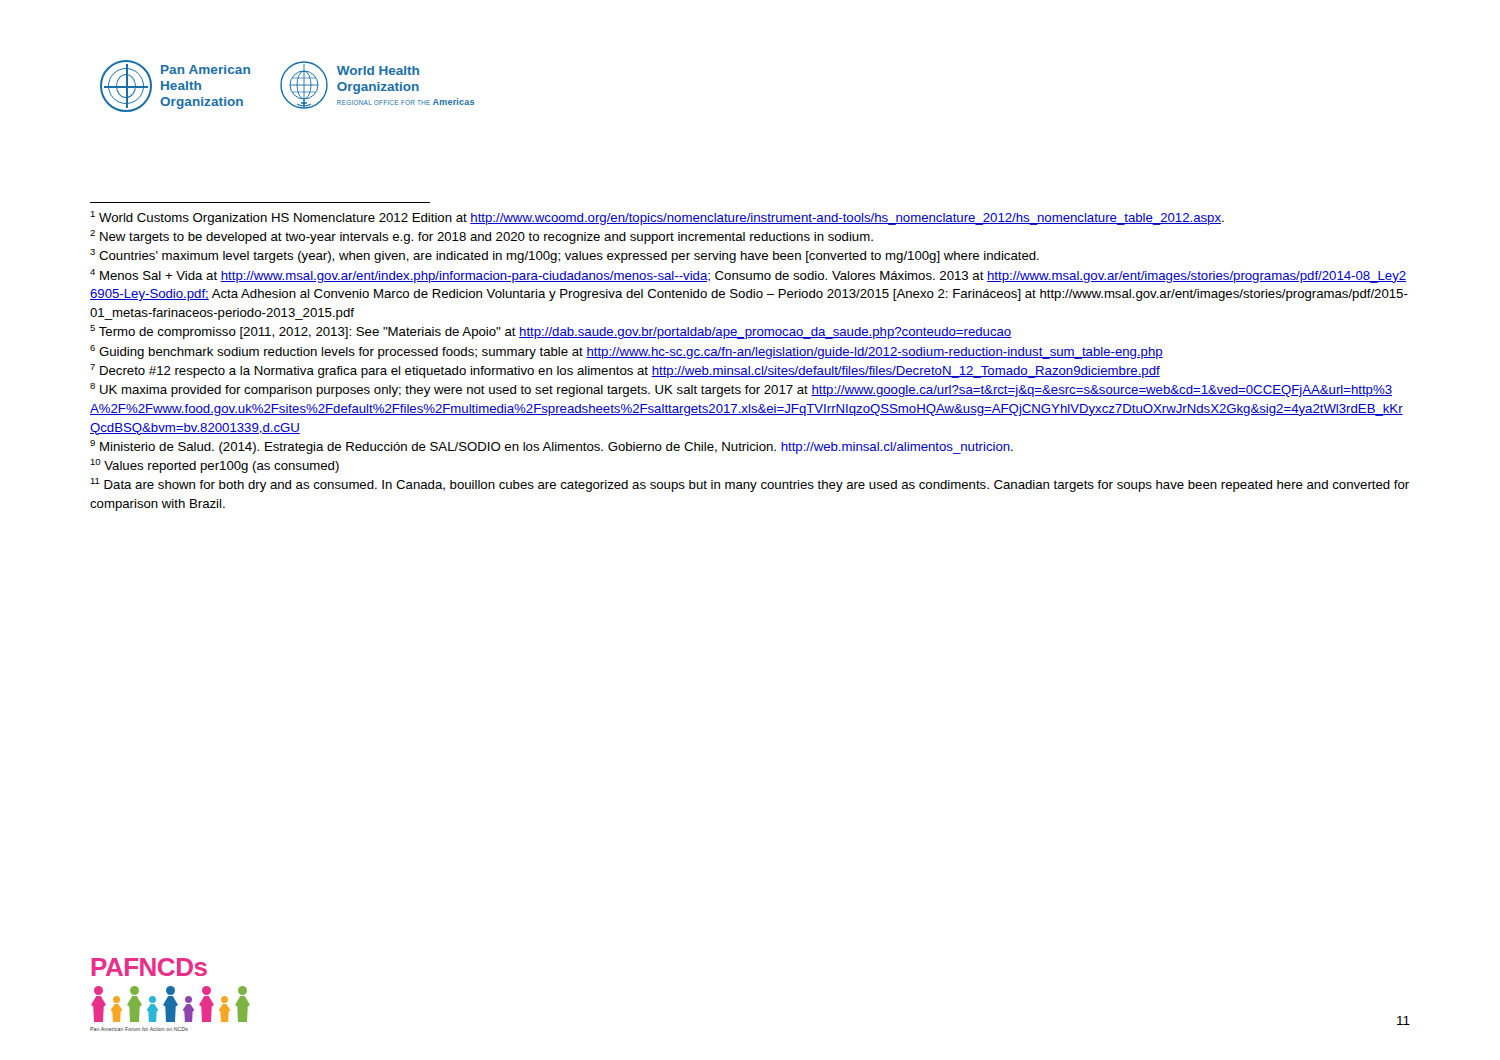Pan American
Health
Organization
World Health
Organization
REGIONAL OFFICE FOR THE Americas
1 World Customs Organization HS Nomenclature 2012 Edition at http://www.wcoomd.org/en/topics/nomenclature/instrument-and-tools/hs_nomenclature_2012/hs_nomenclature_table_2012.aspx.
2 New targets to be developed at two-year intervals e.g. for 2018 and 2020 to recognize and support incremental reductions in sodium.
3 Countries' maximum level targets (year), when given, are indicated in mg/100g; values expressed per serving have been [converted to mg/100g] where indicated.
4 Menos Sal + Vida at http://www.msal.gov.ar/ent/index.php/informacion-para-ciudadanos/menos-sal--vida; Consumo de sodio. Valores Máximos. 2013 at http://www.msal.gov.ar/ent/images/stories/programas/pdf/2014-08_Ley26905-Ley-Sodio.pdf; Acta Adhesion al Convenio Marco de Redicion Voluntaria y Progresiva del Contenido de Sodio – Periodo 2013/2015 [Anexo 2: Farináceos] at http://www.msal.gov.ar/ent/images/stories/programas/pdf/2015-01_metas-farinaceos-periodo-2013_2015.pdf
5 Termo de compromisso [2011, 2012, 2013]: See "Materiais de Apoio" at http://dab.saude.gov.br/portaldab/ape_promocao_da_saude.php?conteudo=reducao
6 Guiding benchmark sodium reduction levels for processed foods; summary table at http://www.hc-sc.gc.ca/fn-an/legislation/guide-ld/2012-sodium-reduction-indust_sum_table-eng.php
7 Decreto #12 respecto a la Normativa grafica para el etiquetado informativo en los alimentos at http://web.minsal.cl/sites/default/files/files/DecretoN_12_Tomado_Razon9diciembre.pdf
8 UK maxima provided for comparison purposes only; they were not used to set regional targets. UK salt targets for 2017 at http://www.google.ca/url?sa=t&rct=j&q=&esrc=s&source=web&cd=1&ved=0CCEQFjAA&url=http%3A%2F%2Fwww.food.gov.uk%2Fsites%2Fdefault%2Ffiles%2Fmultimedia%2Fspreadsheets%2Fsalttargets2017.xls&ei=JFqTVIrrNIqzoQSSmoHQAw&usg=AFQjCNGYhlVDyxcz7DtuOXrwJrNdsX2Gkg&sig2=4ya2tWl3rdEB_kKrQcdBSQ&bvm=bv.82001339,d.cGU
9 Ministerio de Salud. (2014). Estrategia de Reducción de SAL/SODIO en los Alimentos. Gobierno de Chile, Nutricion. http://web.minsal.cl/alimentos_nutricion.
10 Values reported per100g (as consumed)
11 Data are shown for both dry and as consumed. In Canada, bouillon cubes are categorized as soups but in many countries they are used as condiments. Canadian targets for soups have been repeated here and converted for comparison with Brazil.
PA FNCDs
Pan American Forum for Action on NCDs
11